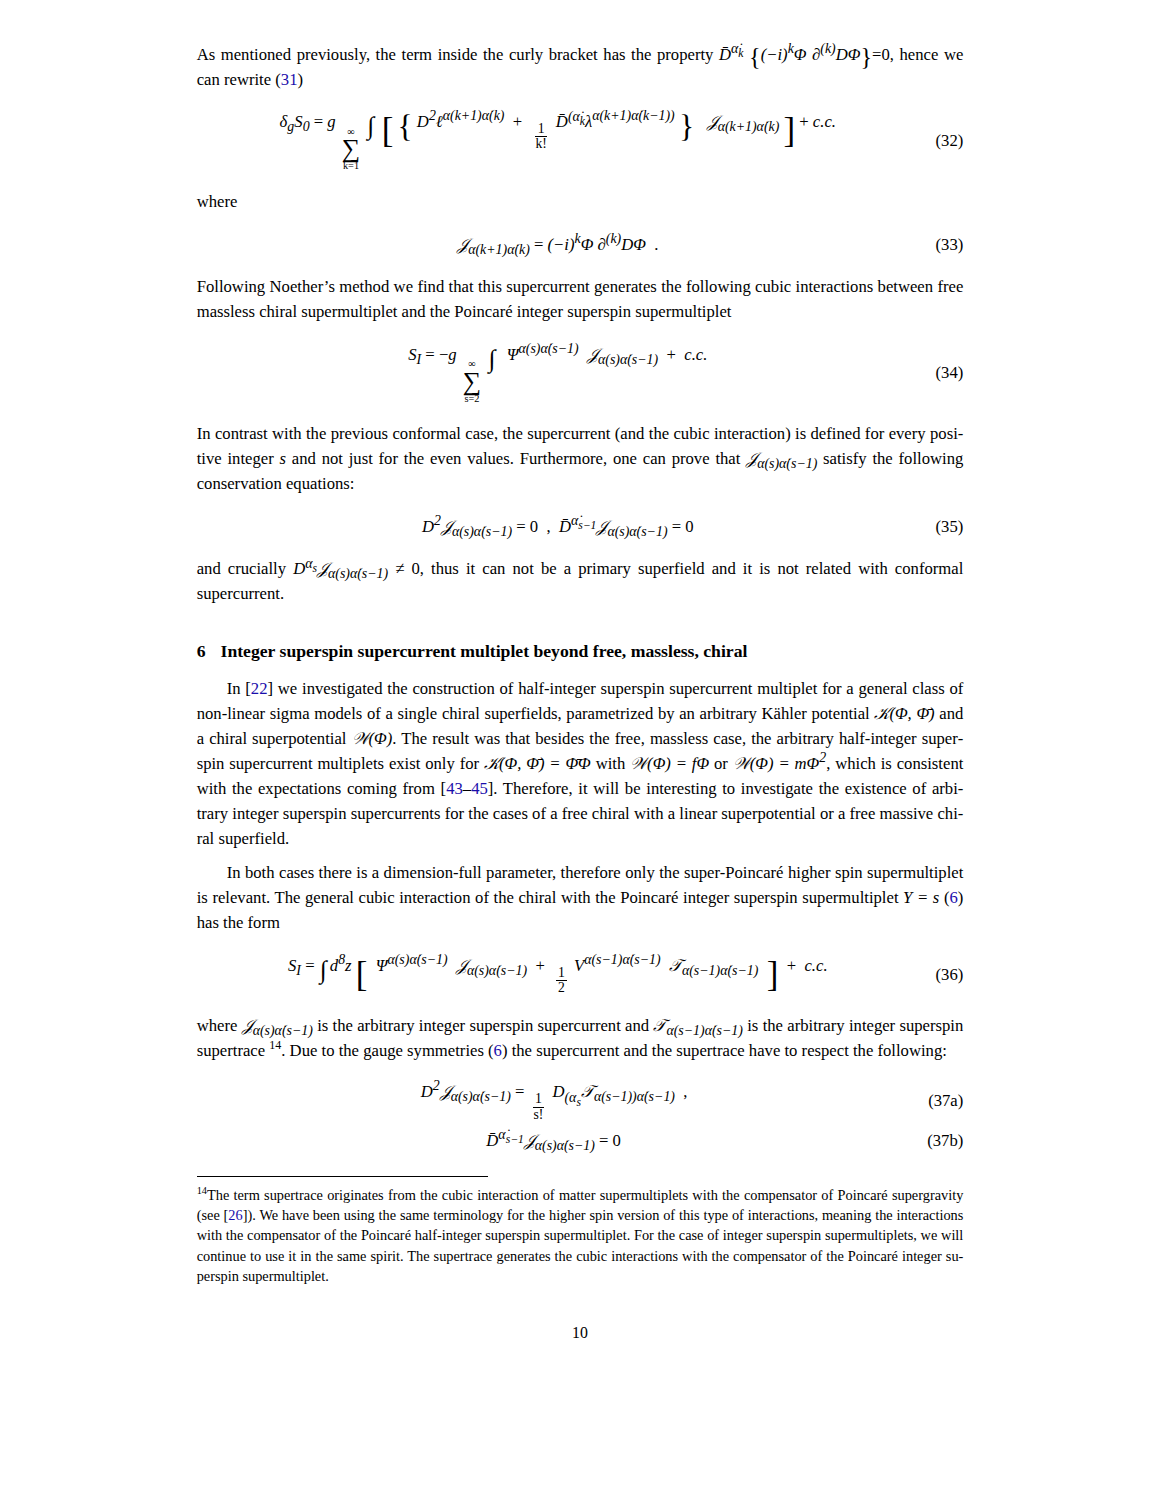As mentioned previously, the term inside the curly bracket has the property D̄α̇k {(−i)kΦ ∂(k)DΦ}=0, hence we can rewrite (31)
δgS0 = g ∞∑k=1 ∫ [ { D2ℓα(k+1)α̇(k) + 1 k! D̄(α̇kλα(k+1)α̇(k−1)) } 𝒥α(k+1)α̇(k) ] + c.c.
(32)
where
𝒥α(k+1)α̇(k) = (−i)kΦ ∂(k)DΦ .
(33)
Following Noether’s method we find that this supercurrent generates the following cubic interactions between free massless chiral supermultiplet and the Poincaré integer superspin supermultiplet
SI = −g ∞∑s=2 ∫ Ψα(s)α̇(s−1) 𝒥α(s)α̇(s−1) + c.c.
(34)
In contrast with the previous conformal case, the supercurrent (and the cubic interaction) is defined for every positive integer s and not just for the even values. Furthermore, one can prove that 𝒥α(s)α̇(s−1) satisfy the following conservation equations:
D2𝒥α(s)α̇(s−1) = 0 , D̄α̇s−1𝒥α(s)α̇(s−1) = 0
(35)
and crucially Dαs𝒥α(s)α̇(s−1) ≠ 0, thus it can not be a primary superfield and it is not related with conformal supercurrent.
6 Integer superspin supercurrent multiplet beyond free, massless, chiral
In [22] we investigated the construction of half-integer superspin supercurrent multiplet for a general class of non-linear sigma models of a single chiral superfields, parametrized by an arbitrary Kähler potential 𝒦(Φ, Φ̄) and a chiral superpotential 𝒲(Φ). The result was that besides the free, massless case, the arbitrary half-integer superspin supercurrent multiplets exist only for 𝒦(Φ, Φ̄) = Φ̄Φ with 𝒲(Φ) = fΦ or 𝒲(Φ) = mΦ2, which is consistent with the expectations coming from [43–45]. Therefore, it will be interesting to investigate the existence of arbitrary integer superspin supercurrents for the cases of a free chiral with a linear superpotential or a free massive chiral superfield.
In both cases there is a dimension-full parameter, therefore only the super-Poincaré higher spin supermultiplet is relevant. The general cubic interaction of the chiral with the Poincaré integer superspin supermultiplet Y = s (6) has the form
SI = ∫d8z [ Ψα(s)α̇(s−1) 𝒥α(s)α̇(s−1) + 12 Vα(s−1)α̇(s−1) 𝒯α(s−1)α̇(s−1) ] + c.c.
(36)
where 𝒥α(s)α̇(s−1) is the arbitrary integer superspin supercurrent and 𝒯α(s−1)α̇(s−1) is the arbitrary integer superspin supertrace 14. Due to the gauge symmetries (6) the supercurrent and the supertrace have to respect the following:
D2𝒥α(s)α̇(s−1) = 1 s! D(αs𝒯α(s−1))α̇(s−1) ,
(37a)
D̄α̇s−1𝒥α(s)α̇(s−1) = 0
(37b)
14The term supertrace originates from the cubic interaction of matter supermultiplets with the compensator of Poincaré supergravity (see [26]). We have been using the same terminology for the higher spin version of this type of interactions, meaning the interactions with the compensator of the Poincaré half-integer superspin supermultiplet. For the case of integer superspin supermultiplets, we will continue to use it in the same spirit. The supertrace generates the cubic interactions with the compensator of the Poincaré integer superspin supermultiplet.
10